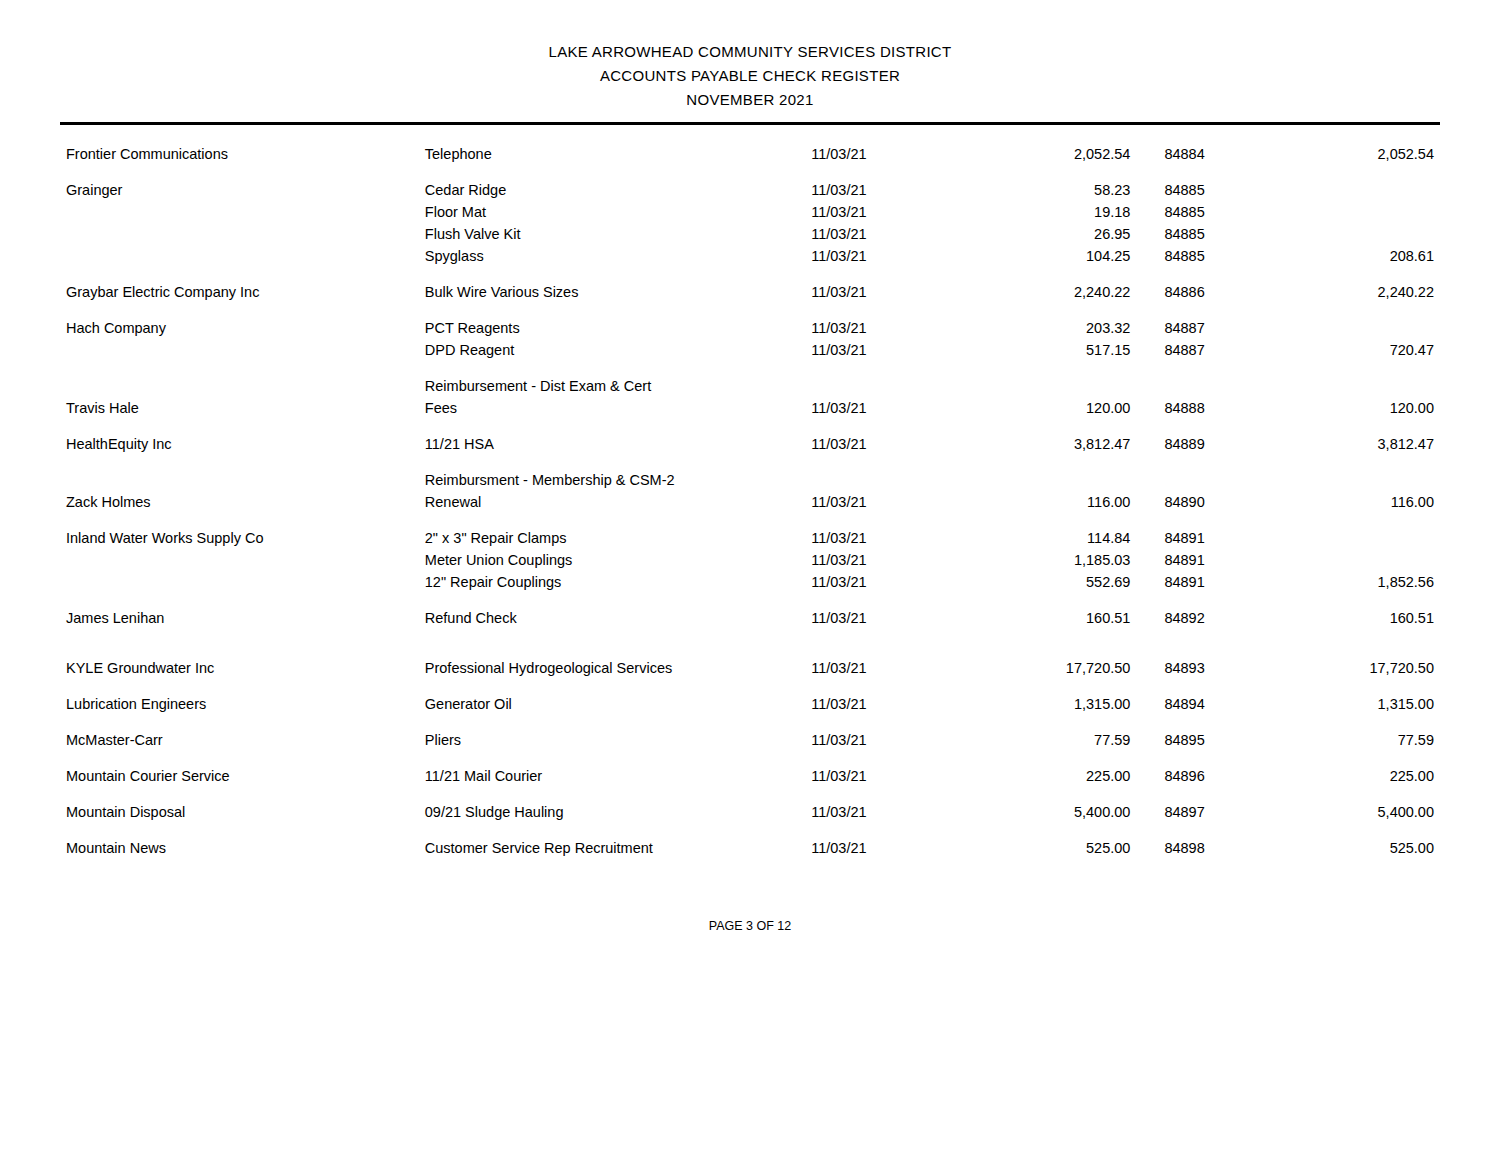LAKE ARROWHEAD COMMUNITY SERVICES DISTRICT
ACCOUNTS PAYABLE CHECK REGISTER
NOVEMBER 2021
| Frontier Communications | Telephone | 11/03/21 | 2,052.54 | 84884 | 2,052.54 |
| Grainger | Cedar Ridge | 11/03/21 | 58.23 | 84885 | |
| | Floor Mat | 11/03/21 | 19.18 | 84885 | |
| | Flush Valve Kit | 11/03/21 | 26.95 | 84885 | |
| | Spyglass | 11/03/21 | 104.25 | 84885 | 208.61 |
| Graybar Electric Company Inc | Bulk Wire Various Sizes | 11/03/21 | 2,240.22 | 84886 | 2,240.22 |
| Hach Company | PCT Reagents | 11/03/21 | 203.32 | 84887 | |
| | DPD Reagent | 11/03/21 | 517.15 | 84887 | 720.47 |
| | Reimbursement - Dist Exam & Cert | | | | |
| Travis Hale | Fees | 11/03/21 | 120.00 | 84888 | 120.00 |
| HealthEquity Inc | 11/21 HSA | 11/03/21 | 3,812.47 | 84889 | 3,812.47 |
| | Reimbursment - Membership & CSM-2 | | | | |
| Zack Holmes | Renewal | 11/03/21 | 116.00 | 84890 | 116.00 |
| Inland Water Works Supply Co | 2" x 3" Repair Clamps | 11/03/21 | 114.84 | 84891 | |
| | Meter Union Couplings | 11/03/21 | 1,185.03 | 84891 | |
| | 12" Repair Couplings | 11/03/21 | 552.69 | 84891 | 1,852.56 |
| James Lenihan | Refund Check | 11/03/21 | 160.51 | 84892 | 160.51 |
| KYLE Groundwater Inc | Professional Hydrogeological Services | 11/03/21 | 17,720.50 | 84893 | 17,720.50 |
| Lubrication Engineers | Generator Oil | 11/03/21 | 1,315.00 | 84894 | 1,315.00 |
| McMaster-Carr | Pliers | 11/03/21 | 77.59 | 84895 | 77.59 |
| Mountain Courier Service | 11/21 Mail Courier | 11/03/21 | 225.00 | 84896 | 225.00 |
| Mountain Disposal | 09/21 Sludge Hauling | 11/03/21 | 5,400.00 | 84897 | 5,400.00 |
| Mountain News | Customer Service Rep Recruitment | 11/03/21 | 525.00 | 84898 | 525.00 |
PAGE 3 OF 12